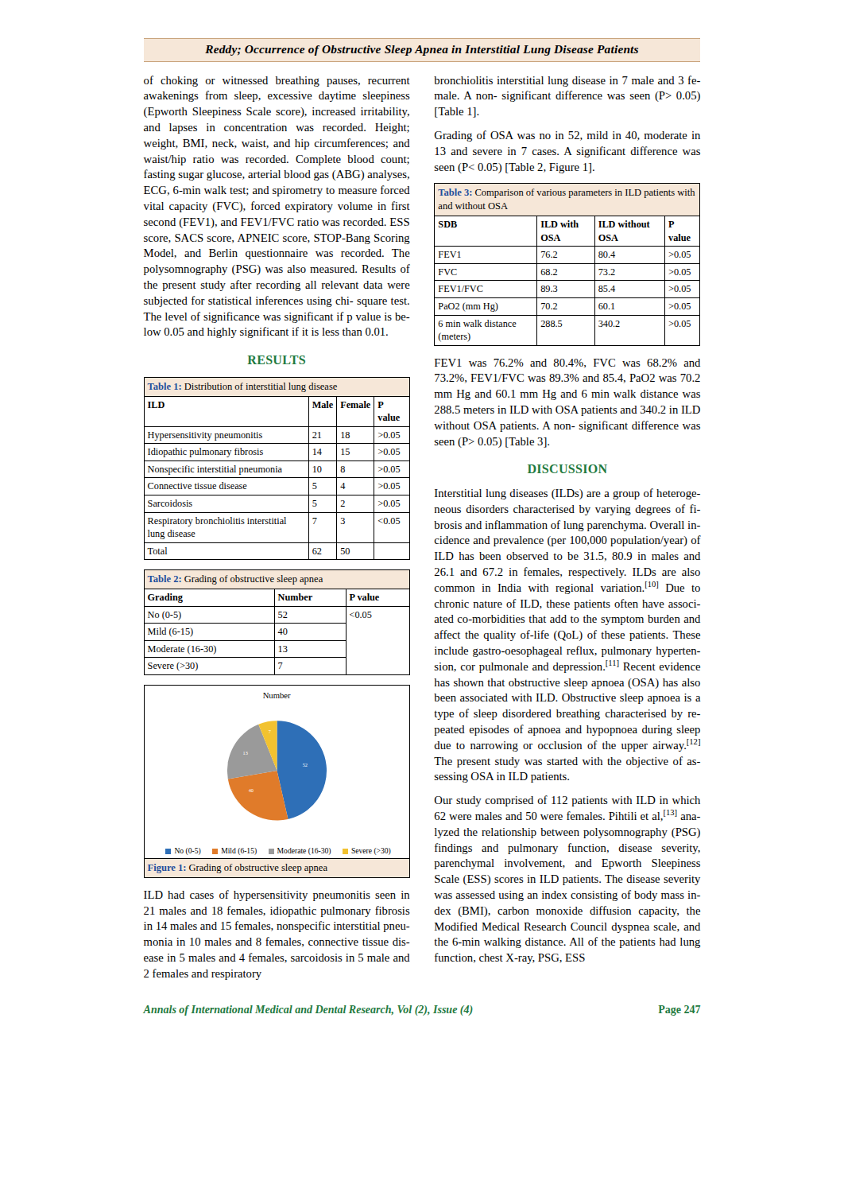Reddy; Occurrence of Obstructive Sleep Apnea in Interstitial Lung Disease Patients
of choking or witnessed breathing pauses, recurrent awakenings from sleep, excessive daytime sleepiness (Epworth Sleepiness Scale score), increased irritability, and lapses in concentration was recorded. Height; weight, BMI, neck, waist, and hip circumferences; and waist/hip ratio was recorded. Complete blood count; fasting sugar glucose, arterial blood gas (ABG) analyses, ECG, 6-min walk test; and spirometry to measure forced vital capacity (FVC), forced expiratory volume in first second (FEV1), and FEV1/FVC ratio was recorded. ESS score, SACS score, APNEIC score, STOP-Bang Scoring Model, and Berlin questionnaire was recorded. The polysomnography (PSG) was also measured. Results of the present study after recording all relevant data were subjected for statistical inferences using chi- square test. The level of significance was significant if p value is below 0.05 and highly significant if it is less than 0.01.
RESULTS
Table 1: Distribution of interstitial lung disease
| ILD | Male | Female | P value |
| --- | --- | --- | --- |
| Hypersensitivity pneumonitis | 21 | 18 | >0.05 |
| Idiopathic pulmonary fibrosis | 14 | 15 | >0.05 |
| Nonspecific interstitial pneumonia | 10 | 8 | >0.05 |
| Connective tissue disease | 5 | 4 | >0.05 |
| Sarcoidosis | 5 | 2 | >0.05 |
| Respiratory bronchiolitis interstitial lung disease | 7 | 3 | <0.05 |
| Total | 62 | 50 | |
Table 2: Grading of obstructive sleep apnea
| Grading | Number | P value |
| --- | --- | --- |
| No (0-5) | 52 | <0.05 |
| Mild (6-15) | 40 |
| Moderate (16-30) | 13 |
| Severe (>30) | 7 |
Number
52 40 13 7
No (0-5) Mild (6-15) Moderate (16-30) Severe (>30)
Figure 1: Grading of obstructive sleep apnea
ILD had cases of hypersensitivity pneumonitis seen in 21 males and 18 females, idiopathic pulmonary fibrosis in 14 males and 15 females, nonspecific interstitial pneumonia in 10 males and 8 females, connective tissue disease in 5 males and 4 females, sarcoidosis in 5 male and 2 females and respiratory
bronchiolitis interstitial lung disease in 7 male and 3 female. A non- significant difference was seen (P> 0.05) [Table 1].
Grading of OSA was no in 52, mild in 40, moderate in 13 and severe in 7 cases. A significant difference was seen (P< 0.05) [Table 2, Figure 1].
Table 3: Comparison of various parameters in ILD patients with and without OSA
| SDB | ILD with OSA | ILD without OSA | P value |
| --- | --- | --- | --- |
| FEV1 | 76.2 | 80.4 | >0.05 |
| FVC | 68.2 | 73.2 | >0.05 |
| FEV1/FVC | 89.3 | 85.4 | >0.05 |
| PaO2 (mm Hg) | 70.2 | 60.1 | >0.05 |
| 6 min walk distance (meters) | 288.5 | 340.2 | >0.05 |
FEV1 was 76.2% and 80.4%, FVC was 68.2% and 73.2%, FEV1/FVC was 89.3% and 85.4, PaO2 was 70.2 mm Hg and 60.1 mm Hg and 6 min walk distance was 288.5 meters in ILD with OSA patients and 340.2 in ILD without OSA patients. A non- significant difference was seen (P> 0.05) [Table 3].
DISCUSSION
Interstitial lung diseases (ILDs) are a group of heterogeneous disorders characterised by varying degrees of fibrosis and inflammation of lung parenchyma. Overall incidence and prevalence (per 100,000 population/year) of ILD has been observed to be 31.5, 80.9 in males and 26.1 and 67.2 in females, respectively. ILDs are also common in India with regional variation.[10] Due to chronic nature of ILD, these patients often have associated co-morbidities that add to the symptom burden and affect the quality of-life (QoL) of these patients. These include gastro-oesophageal reflux, pulmonary hypertension, cor pulmonale and depression.[11] Recent evidence has shown that obstructive sleep apnoea (OSA) has also been associated with ILD. Obstructive sleep apnoea is a type of sleep disordered breathing characterised by repeated episodes of apnoea and hypopnoea during sleep due to narrowing or occlusion of the upper airway.[12] The present study was started with the objective of assessing OSA in ILD patients.
Our study comprised of 112 patients with ILD in which 62 were males and 50 were females. Pihtili et al,[13] analyzed the relationship between polysomnography (PSG) findings and pulmonary function, disease severity, parenchymal involvement, and Epworth Sleepiness Scale (ESS) scores in ILD patients. The disease severity was assessed using an index consisting of body mass index (BMI), carbon monoxide diffusion capacity, the Modified Medical Research Council dyspnea scale, and the 6-min walking distance. All of the patients had lung function, chest X-ray, PSG, ESS
Annals of International Medical and Dental Research, Vol (2), Issue (4)
Page 247